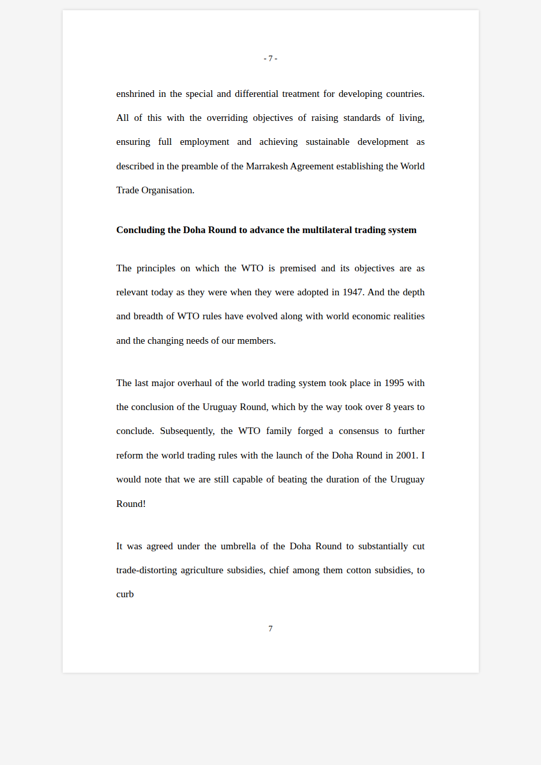- 7 -
enshrined in the special and differential treatment for developing countries. All of this with the overriding objectives of raising standards of living, ensuring full employment and achieving sustainable development as described in the preamble of the Marrakesh Agreement establishing the World Trade Organisation.
Concluding the Doha Round to advance the multilateral trading system
The principles on which the WTO is premised and its objectives are as relevant today as they were when they were adopted in 1947. And the depth and breadth of WTO rules have evolved along with world economic realities and the changing needs of our members.
The last major overhaul of the world trading system took place in 1995 with the conclusion of the Uruguay Round, which by the way took over 8 years to conclude. Subsequently, the WTO family forged a consensus to further reform the world trading rules with the launch of the Doha Round in 2001. I would note that we are still capable of beating the duration of the Uruguay Round!
It was agreed under the umbrella of the Doha Round to substantially cut trade-distorting agriculture subsidies, chief among them cotton subsidies, to curb
7